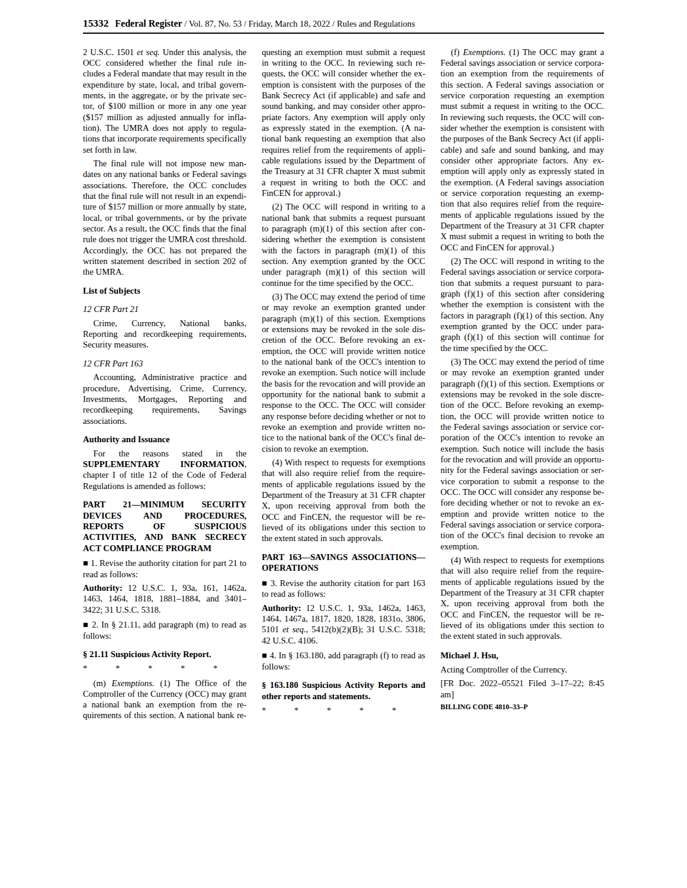15332 Federal Register / Vol. 87, No. 53 / Friday, March 18, 2022 / Rules and Regulations
2 U.S.C. 1501 et seq. Under this analysis, the OCC considered whether the final rule includes a Federal mandate that may result in the expenditure by state, local, and tribal governments, in the aggregate, or by the private sector, of $100 million or more in any one year ($157 million as adjusted annually for inflation). The UMRA does not apply to regulations that incorporate requirements specifically set forth in law.
The final rule will not impose new mandates on any national banks or Federal savings associations. Therefore, the OCC concludes that the final rule will not result in an expenditure of $157 million or more annually by state, local, or tribal governments, or by the private sector. As a result, the OCC finds that the final rule does not trigger the UMRA cost threshold. Accordingly, the OCC has not prepared the written statement described in section 202 of the UMRA.
List of Subjects
12 CFR Part 21
Crime, Currency, National banks, Reporting and recordkeeping requirements, Security measures.
12 CFR Part 163
Accounting, Administrative practice and procedure, Advertising, Crime, Currency, Investments, Mortgages, Reporting and recordkeeping requirements, Savings associations.
Authority and Issuance
For the reasons stated in the SUPPLEMENTARY INFORMATION, chapter I of title 12 of the Code of Federal Regulations is amended as follows:
PART 21—MINIMUM SECURITY DEVICES AND PROCEDURES, REPORTS OF SUSPICIOUS ACTIVITIES, AND BANK SECRECY ACT COMPLIANCE PROGRAM
1. Revise the authority citation for part 21 to read as follows:
Authority: 12 U.S.C. 1, 93a, 161, 1462a, 1463, 1464, 1818, 1881–1884, and 3401–3422; 31 U.S.C. 5318.
2. In § 21.11, add paragraph (m) to read as follows:
§ 21.11 Suspicious Activity Report.
* * * * *
(m) Exemptions. (1) The Office of the Comptroller of the Currency (OCC) may grant a national bank an exemption from the requirements of this section. A national bank requesting an exemption must submit a request in writing to the OCC. In reviewing such requests, the OCC will consider whether the exemption is consistent with the purposes of the Bank Secrecy Act (if applicable) and safe and sound banking, and may consider other appropriate factors. Any exemption will apply only as expressly stated in the exemption. (A national bank requesting an exemption that also requires relief from the requirements of applicable regulations issued by the Department of the Treasury at 31 CFR chapter X must submit a request in writing to both the OCC and FinCEN for approval.)
(2) The OCC will respond in writing to a national bank that submits a request pursuant to paragraph (m)(1) of this section after considering whether the exemption is consistent with the factors in paragraph (m)(1) of this section. Any exemption granted by the OCC under paragraph (m)(1) of this section will continue for the time specified by the OCC.
(3) The OCC may extend the period of time or may revoke an exemption granted under paragraph (m)(1) of this section. Exemptions or extensions may be revoked in the sole discretion of the OCC. Before revoking an exemption, the OCC will provide written notice to the national bank of the OCC's intention to revoke an exemption. Such notice will include the basis for the revocation and will provide an opportunity for the national bank to submit a response to the OCC. The OCC will consider any response before deciding whether or not to revoke an exemption and provide written notice to the national bank of the OCC's final decision to revoke an exemption.
(4) With respect to requests for exemptions that will also require relief from the requirements of applicable regulations issued by the Department of the Treasury at 31 CFR chapter X, upon receiving approval from both the OCC and FinCEN, the requestor will be relieved of its obligations under this section to the extent stated in such approvals.
PART 163—SAVINGS ASSOCIATIONS—OPERATIONS
3. Revise the authority citation for part 163 to read as follows:
Authority: 12 U.S.C. 1, 93a, 1462a, 1463, 1464, 1467a, 1817, 1820, 1828, 1831o, 3806, 5101 et seq., 5412(b)(2)(B); 31 U.S.C. 5318; 42 U.S.C. 4106.
4. In § 163.180, add paragraph (f) to read as follows:
§ 163.180 Suspicious Activity Reports and other reports and statements.
* * * * *
(f) Exemptions. (1) The OCC may grant a Federal savings association or service corporation an exemption from the requirements of this section. A Federal savings association or service corporation requesting an exemption must submit a request in writing to the OCC. In reviewing such requests, the OCC will consider whether the exemption is consistent with the purposes of the Bank Secrecy Act (if applicable) and safe and sound banking, and may consider other appropriate factors. Any exemption will apply only as expressly stated in the exemption. (A Federal savings association or service corporation requesting an exemption that also requires relief from the requirements of applicable regulations issued by the Department of the Treasury at 31 CFR chapter X must submit a request in writing to both the OCC and FinCEN for approval.)
(2) The OCC will respond in writing to the Federal savings association or service corporation that submits a request pursuant to paragraph (f)(1) of this section after considering whether the exemption is consistent with the factors in paragraph (f)(1) of this section. Any exemption granted by the OCC under paragraph (f)(1) of this section will continue for the time specified by the OCC.
(3) The OCC may extend the period of time or may revoke an exemption granted under paragraph (f)(1) of this section. Exemptions or extensions may be revoked in the sole discretion of the OCC. Before revoking an exemption, the OCC will provide written notice to the Federal savings association or service corporation of the OCC's intention to revoke an exemption. Such notice will include the basis for the revocation and will provide an opportunity for the Federal savings association or service corporation to submit a response to the OCC. The OCC will consider any response before deciding whether or not to revoke an exemption and provide written notice to the Federal savings association or service corporation of the OCC's final decision to revoke an exemption.
(4) With respect to requests for exemptions that will also require relief from the requirements of applicable regulations issued by the Department of the Treasury at 31 CFR chapter X, upon receiving approval from both the OCC and FinCEN, the requestor will be relieved of its obligations under this section to the extent stated in such approvals.
Michael J. Hsu,
Acting Comptroller of the Currency.
[FR Doc. 2022–05521 Filed 3–17–22; 8:45 am]
BILLING CODE 4810–33–P